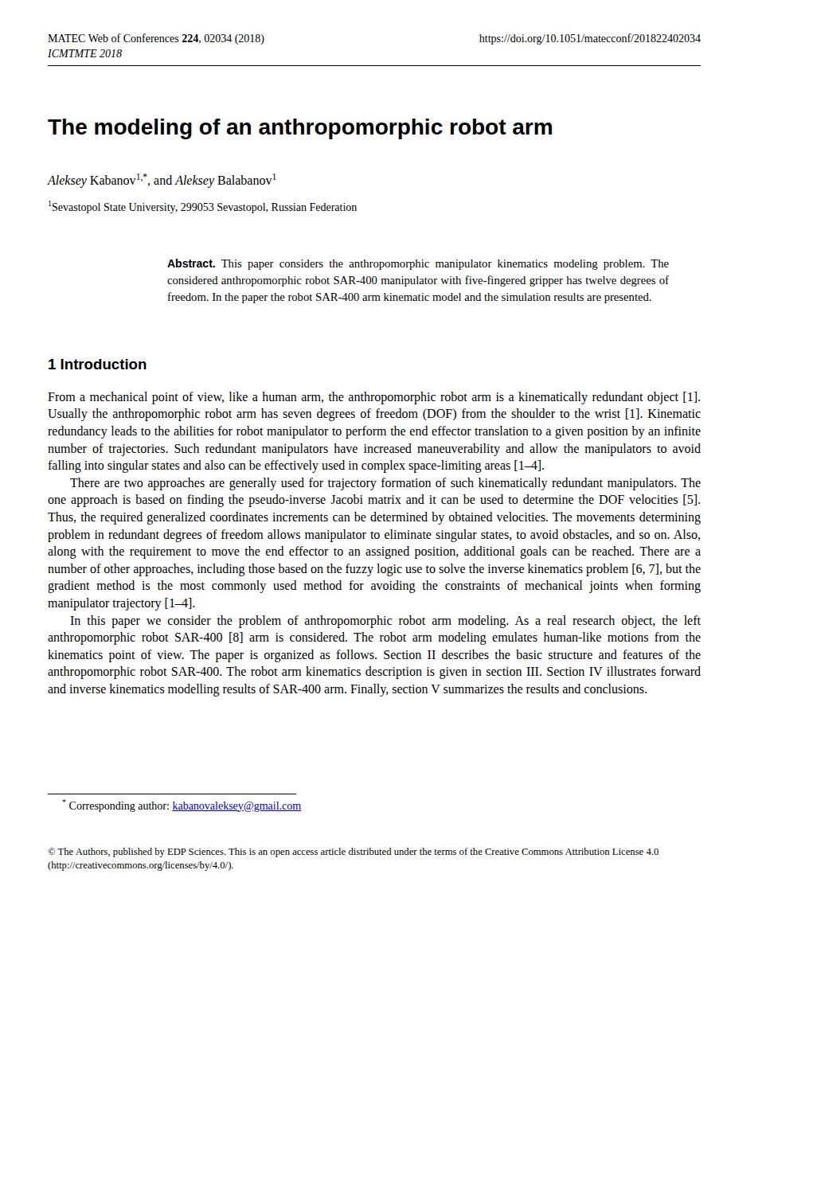MATEC Web of Conferences 224, 02034 (2018) ICMTMTE 2018
https://doi.org/10.1051/matecconf/201822402034
The modeling of an anthropomorphic robot arm
Aleksey Kabanov1,*, and Aleksey Balabanov1
1Sevastopol State University, 299053 Sevastopol, Russian Federation
Abstract. This paper considers the anthropomorphic manipulator kinematics modeling problem. The considered anthropomorphic robot SAR-400 manipulator with five-fingered gripper has twelve degrees of freedom. In the paper the robot SAR-400 arm kinematic model and the simulation results are presented.
1 Introduction
From a mechanical point of view, like a human arm, the anthropomorphic robot arm is a kinematically redundant object [1]. Usually the anthropomorphic robot arm has seven degrees of freedom (DOF) from the shoulder to the wrist [1]. Kinematic redundancy leads to the abilities for robot manipulator to perform the end effector translation to a given position by an infinite number of trajectories. Such redundant manipulators have increased maneuverability and allow the manipulators to avoid falling into singular states and also can be effectively used in complex space-limiting areas [1–4].
There are two approaches are generally used for trajectory formation of such kinematically redundant manipulators. The one approach is based on finding the pseudo-inverse Jacobi matrix and it can be used to determine the DOF velocities [5]. Thus, the required generalized coordinates increments can be determined by obtained velocities. The movements determining problem in redundant degrees of freedom allows manipulator to eliminate singular states, to avoid obstacles, and so on. Also, along with the requirement to move the end effector to an assigned position, additional goals can be reached. There are a number of other approaches, including those based on the fuzzy logic use to solve the inverse kinematics problem [6, 7], but the gradient method is the most commonly used method for avoiding the constraints of mechanical joints when forming manipulator trajectory [1–4].
In this paper we consider the problem of anthropomorphic robot arm modeling. As a real research object, the left anthropomorphic robot SAR-400 [8] arm is considered. The robot arm modeling emulates human-like motions from the kinematics point of view. The paper is organized as follows. Section II describes the basic structure and features of the anthropomorphic robot SAR-400. The robot arm kinematics description is given in section III. Section IV illustrates forward and inverse kinematics modelling results of SAR-400 arm. Finally, section V summarizes the results and conclusions.
* Corresponding author: kabanovaleksey@gmail.com
© The Authors, published by EDP Sciences. This is an open access article distributed under the terms of the Creative Commons Attribution License 4.0 (http://creativecommons.org/licenses/by/4.0/).